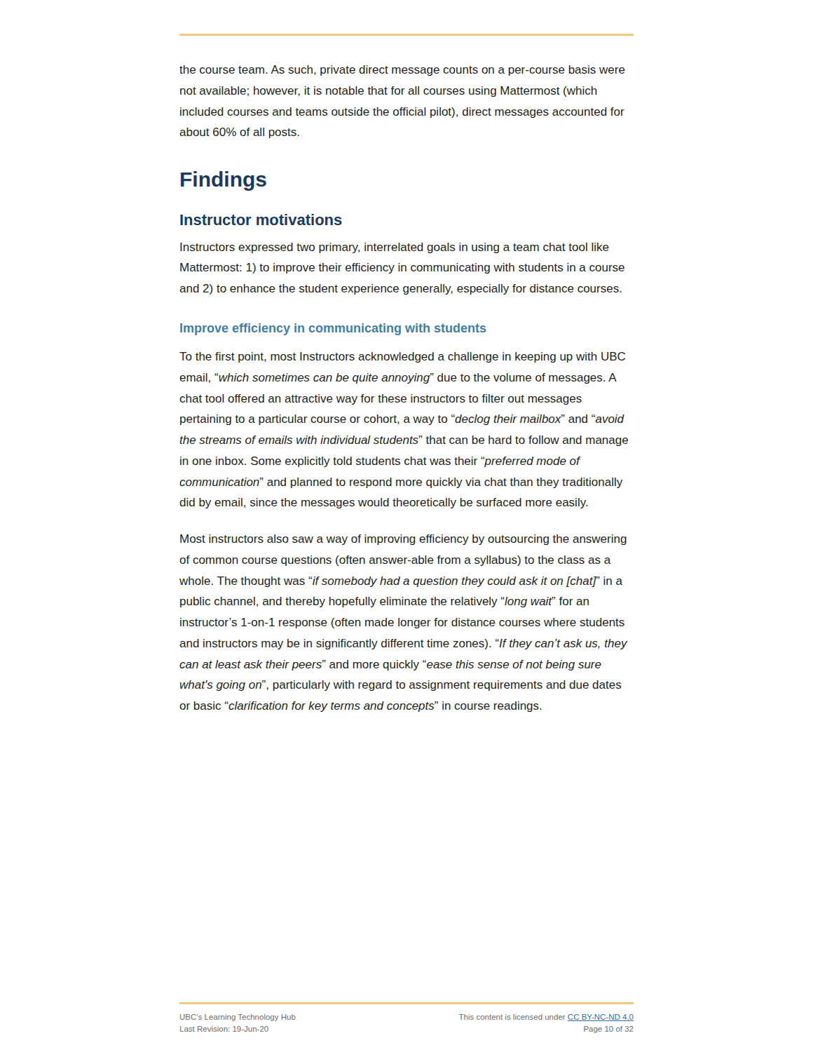the course team. As such, private direct message counts on a per-course basis were not available; however, it is notable that for all courses using Mattermost (which included courses and teams outside the official pilot), direct messages accounted for about 60% of all posts.
Findings
Instructor motivations
Instructors expressed two primary, interrelated goals in using a team chat tool like Mattermost: 1) to improve their efficiency in communicating with students in a course and 2) to enhance the student experience generally, especially for distance courses.
Improve efficiency in communicating with students
To the first point, most Instructors acknowledged a challenge in keeping up with UBC email, “which sometimes can be quite annoying” due to the volume of messages. A chat tool offered an attractive way for these instructors to filter out messages pertaining to a particular course or cohort, a way to “declog their mailbox” and “avoid the streams of emails with individual students” that can be hard to follow and manage in one inbox. Some explicitly told students chat was their “preferred mode of communication” and planned to respond more quickly via chat than they traditionally did by email, since the messages would theoretically be surfaced more easily.
Most instructors also saw a way of improving efficiency by outsourcing the answering of common course questions (often answer-able from a syllabus) to the class as a whole. The thought was “if somebody had a question they could ask it on [chat]” in a public channel, and thereby hopefully eliminate the relatively “long wait” for an instructor’s 1-on-1 response (often made longer for distance courses where students and instructors may be in significantly different time zones). “If they can’t ask us, they can at least ask their peers” and more quickly “ease this sense of not being sure what's going on”, particularly with regard to assignment requirements and due dates or basic “clarification for key terms and concepts” in course readings.
UBC’s Learning Technology Hub
Last Revision: 19-Jun-20
This content is licensed under CC BY-NC-ND 4.0
Page 10 of 32